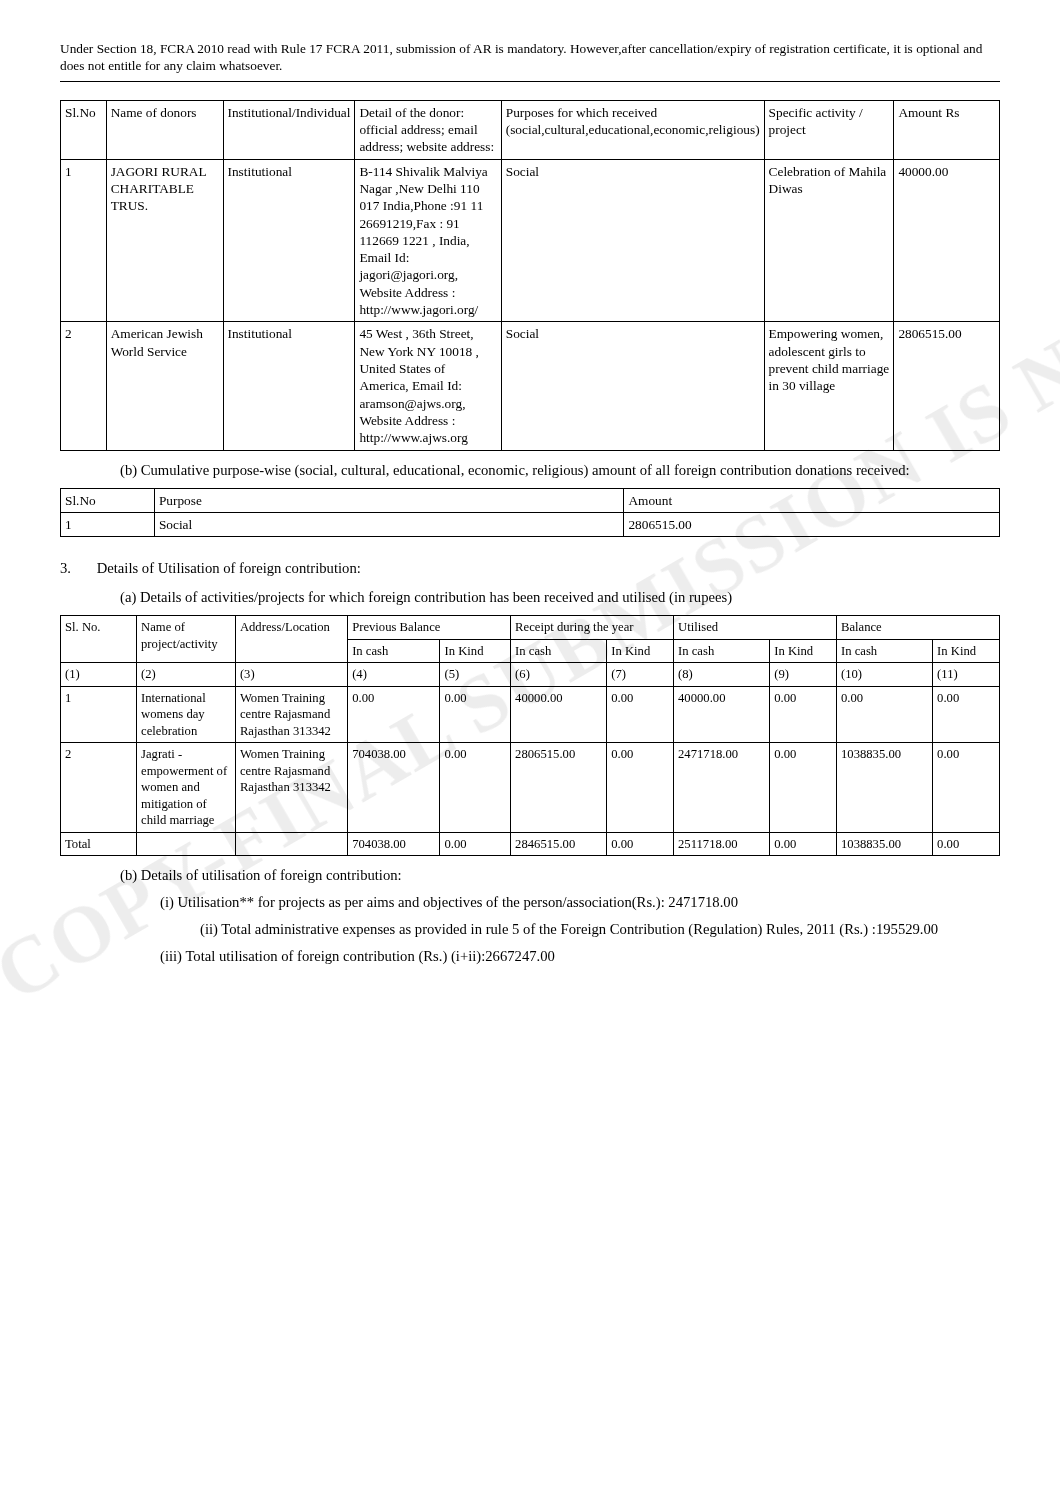DRAFT COPY-FINAL SUBMISSION IS NEEDED
Under Section 18, FCRA 2010 read with Rule 17 FCRA 2011, submission of AR is mandatory. However,after cancellation/expiry of registration certificate, it is optional and does not entitle for any claim whatsoever.
| Sl.No | Name of donors | Institutional/Individual | Detail of the donor: official address; email address; website address: | Purposes for which received (social,cultural,educational,economic,religious) | Specific activity / project | Amount Rs |
| --- | --- | --- | --- | --- | --- | --- |
| 1 | JAGORI RURAL CHARITABLE TRUS. | Institutional | B-114 Shivalik Malviya Nagar ,New Delhi 110 017 India,Phone :91 11 26691219,Fax : 91 112669 1221 , India, Email Id: jagori@jagori.org, Website Address : http://www.jagori.org/ | Social | Celebration of Mahila Diwas | 40000.00 |
| 2 | American Jewish World Service | Institutional | 45 West , 36th Street, New York NY 10018 , United States of America, Email Id: aramson@ajws.org, Website Address : http://www.ajws.org | Social | Empowering women, adolescent girls to prevent child marriage in 30 village | 2806515.00 |
(b) Cumulative purpose-wise (social, cultural, educational, economic, religious) amount of all foreign contribution donations received:
| Sl.No | Purpose | Amount |
| --- | --- | --- |
| 1 | Social | 2806515.00 |
3. Details of Utilisation of foreign contribution:
(a) Details of activities/projects for which foreign contribution has been received and utilised (in rupees)
| Sl. No. | Name of project/activity | Address/Location | Previous Balance | Receipt during the year | Utilised | Balance |
| --- | --- | --- | --- | --- | --- | --- |
| In cash | In Kind | In cash | In Kind | In cash | In Kind | In cash | In Kind |
| (1) | (2) | (3) | (4) | (5) | (6) | (7) | (8) | (9) | (10) | (11) |
| 1 | International womens day celebration | Women Training centre Rajasmand Rajasthan 313342 | 0.00 | 0.00 | 40000.00 | 0.00 | 40000.00 | 0.00 | 0.00 | 0.00 |
| 2 | Jagrati - empowerment of women and mitigation of child marriage | Women Training centre Rajasmand Rajasthan 313342 | 704038.00 | 0.00 | 2806515.00 | 0.00 | 2471718.00 | 0.00 | 1038835.00 | 0.00 |
| Total | | | 704038.00 | 0.00 | 2846515.00 | 0.00 | 2511718.00 | 0.00 | 1038835.00 | 0.00 |
(b) Details of utilisation of foreign contribution:
(i) Utilisation** for projects as per aims and objectives of the person/association(Rs.): 2471718.00
(ii) Total administrative expenses as provided in rule 5 of the Foreign Contribution (Regulation) Rules, 2011 (Rs.) :195529.00
(iii) Total utilisation of foreign contribution (Rs.) (i+ii):2667247.00